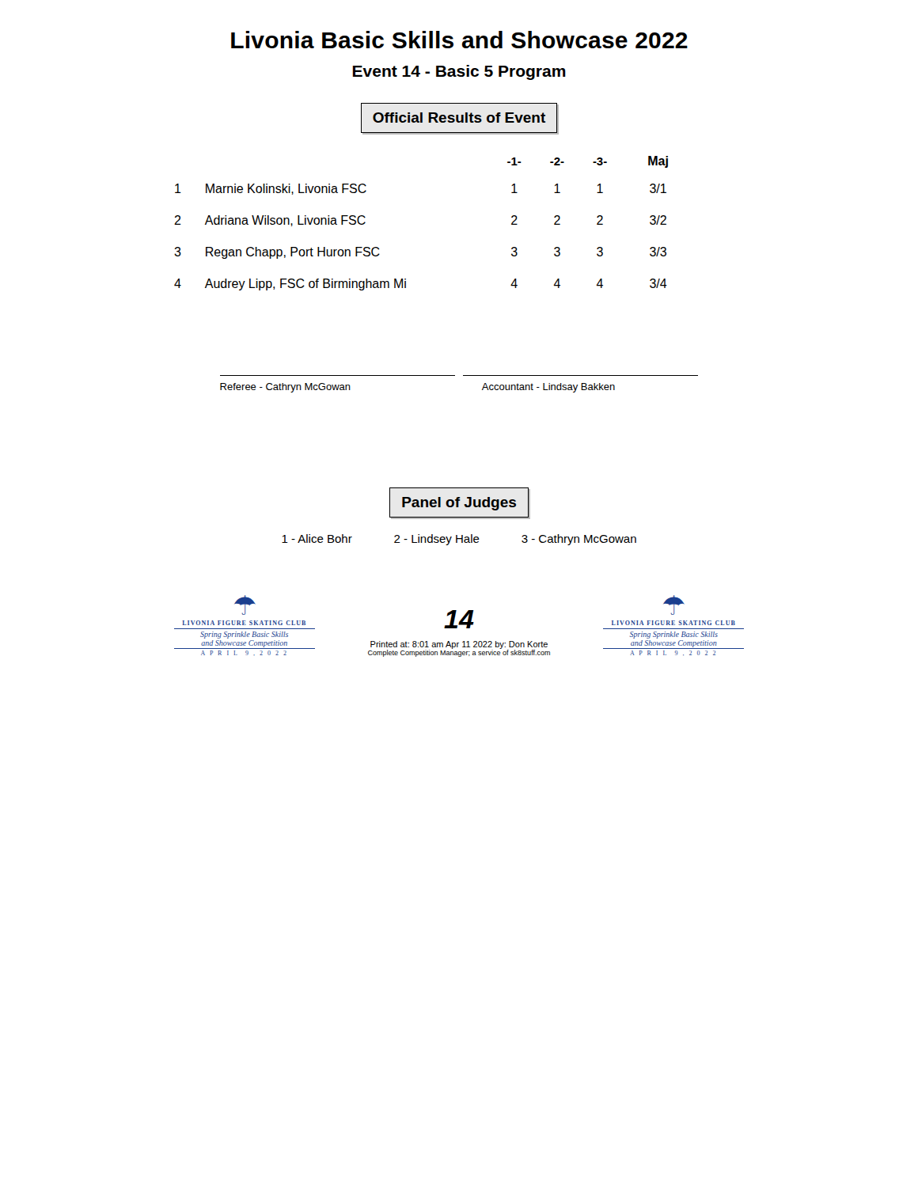Livonia Basic Skills and Showcase 2022
Event 14 - Basic 5 Program
Official Results of Event
| | | -1- | -2- | -3- | Maj | |
| --- | --- | --- | --- | --- | --- | --- |
| 1 | Marnie Kolinski, Livonia FSC | 1 | 1 | 1 | 3/1 | |
| 2 | Adriana Wilson, Livonia FSC | 2 | 2 | 2 | 3/2 | |
| 3 | Regan Chapp, Port Huron FSC | 3 | 3 | 3 | 3/3 | |
| 4 | Audrey Lipp, FSC of Birmingham Mi | 4 | 4 | 4 | 3/4 | |
Referee - Cathryn McGowan
Accountant - Lindsay Bakken
Panel of Judges
1 - Alice Bohr 2 - Lindsey Hale 3 - Cathryn McGowan
☂
Livonia Figure Skating Club
Spring Sprinkle Basic Skills
and Showcase Competition
A P R I L 9 , 2 0 2 2
14
Printed at: 8:01 am Apr 11 2022 by: Don Korte
Complete Competition Manager; a service of sk8stuff.com
☂
Livonia Figure Skating Club
Spring Sprinkle Basic Skills
and Showcase Competition
A P R I L 9 , 2 0 2 2